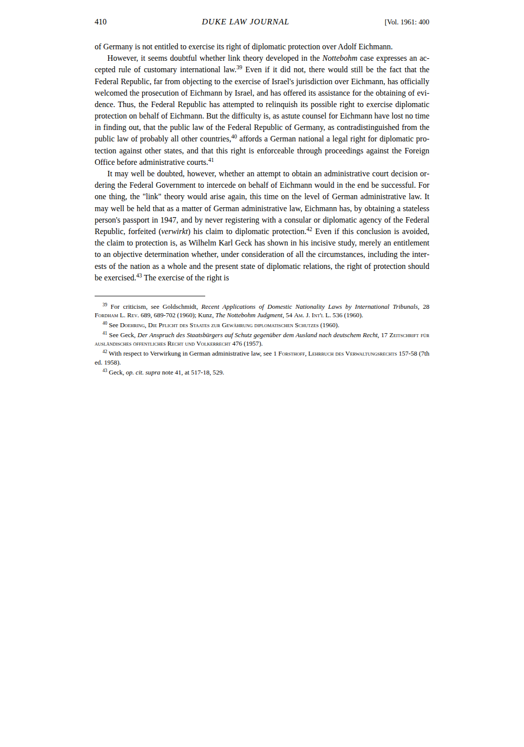410 DUKE LAW JOURNAL [Vol. 1961: 400
of Germany is not entitled to exercise its right of diplomatic protection over Adolf Eichmann.
However, it seems doubtful whether link theory developed in the Nottebohm case expresses an accepted rule of customary international law.39 Even if it did not, there would still be the fact that the Federal Republic, far from objecting to the exercise of Israel's jurisdiction over Eichmann, has officially welcomed the prosecution of Eichmann by Israel, and has offered its assistance for the obtaining of evidence. Thus, the Federal Republic has attempted to relinquish its possible right to exercise diplomatic protection on behalf of Eichmann. But the difficulty is, as astute counsel for Eichmann have lost no time in finding out, that the public law of the Federal Republic of Germany, as contradistinguished from the public law of probably all other countries,40 affords a German national a legal right for diplomatic protection against other states, and that this right is enforceable through proceedings against the Foreign Office before administrative courts.41
It may well be doubted, however, whether an attempt to obtain an administrative court decision ordering the Federal Government to intercede on behalf of Eichmann would in the end be successful. For one thing, the "link" theory would arise again, this time on the level of German administrative law. It may well be held that as a matter of German administrative law, Eichmann has, by obtaining a stateless person's passport in 1947, and by never registering with a consular or diplomatic agency of the Federal Republic, forfeited (verwirkt) his claim to diplomatic protection.42 Even if this conclusion is avoided, the claim to protection is, as Wilhelm Karl Geck has shown in his incisive study, merely an entitlement to an objective determination whether, under consideration of all the circumstances, including the interests of the nation as a whole and the present state of diplomatic relations, the right of protection should be exercised.43 The exercise of the right is
39 For criticism, see Goldschmidt, Recent Applications of Domestic Nationality Laws by International Tribunals, 28 Fordham L. Rev. 689, 689-702 (1960); Kunz, The Nottebohm Judgment, 54 Am. J. Int'l L. 536 (1960).
40 See Doehring, Die Pflicht des Staates zur Gewährung diplomatischen Schutzes (1960).
41 See Geck, Der Anspruch des Staatsbürgers auf Schutz gegenüber dem Ausland nach deutschem Recht, 17 Zeitschrift für ausländisches öffentliches Recht und Volkerrecht 476 (1957).
42 With respect to Verwirkung in German administrative law, see 1 Forsthoff, Lehrbuch des Verwaltungsrechts 157-58 (7th ed. 1958).
43 Geck, op. cit. supra note 41, at 517-18, 529.